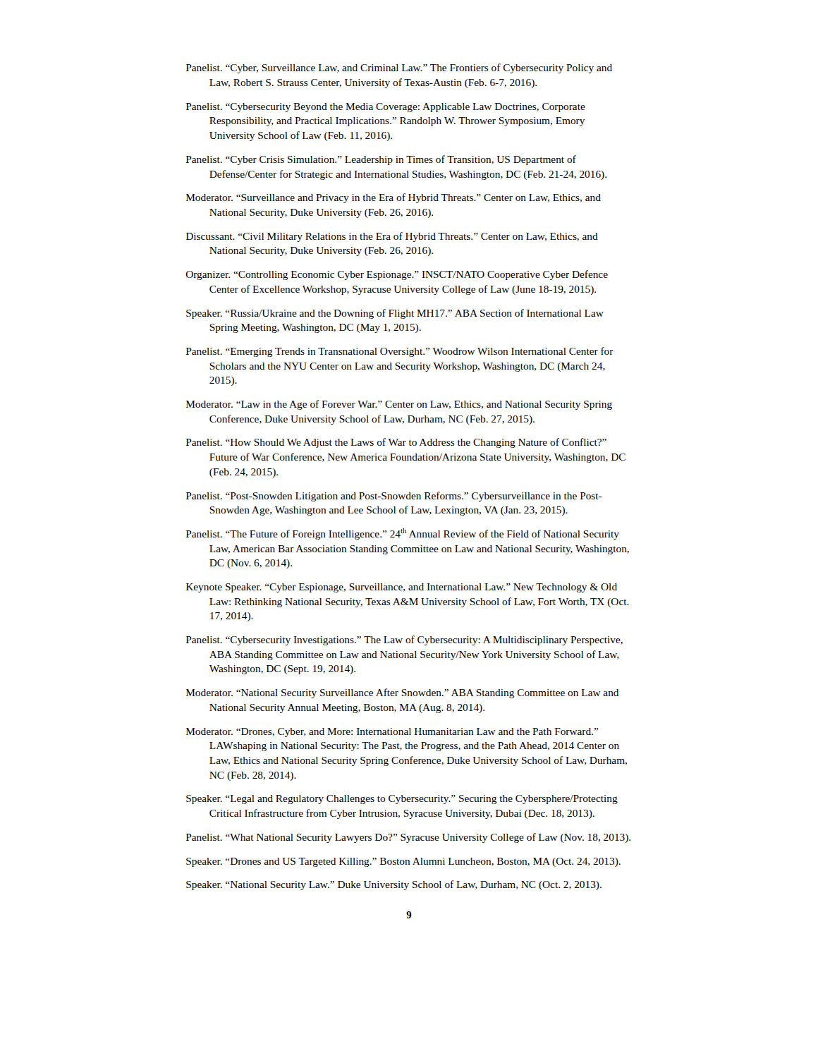Panelist. “Cyber, Surveillance Law, and Criminal Law.” The Frontiers of Cybersecurity Policy and Law, Robert S. Strauss Center, University of Texas-Austin (Feb. 6-7, 2016).
Panelist. “Cybersecurity Beyond the Media Coverage: Applicable Law Doctrines, Corporate Responsibility, and Practical Implications.” Randolph W. Thrower Symposium, Emory University School of Law (Feb. 11, 2016).
Panelist. “Cyber Crisis Simulation.” Leadership in Times of Transition, US Department of Defense/Center for Strategic and International Studies, Washington, DC (Feb. 21-24, 2016).
Moderator. “Surveillance and Privacy in the Era of Hybrid Threats.” Center on Law, Ethics, and National Security, Duke University (Feb. 26, 2016).
Discussant. “Civil Military Relations in the Era of Hybrid Threats.” Center on Law, Ethics, and National Security, Duke University (Feb. 26, 2016).
Organizer. “Controlling Economic Cyber Espionage.” INSCT/NATO Cooperative Cyber Defence Center of Excellence Workshop, Syracuse University College of Law (June 18-19, 2015).
Speaker. “Russia/Ukraine and the Downing of Flight MH17.” ABA Section of International Law Spring Meeting, Washington, DC (May 1, 2015).
Panelist. “Emerging Trends in Transnational Oversight.” Woodrow Wilson International Center for Scholars and the NYU Center on Law and Security Workshop, Washington, DC (March 24, 2015).
Moderator. “Law in the Age of Forever War.” Center on Law, Ethics, and National Security Spring Conference, Duke University School of Law, Durham, NC (Feb. 27, 2015).
Panelist. “How Should We Adjust the Laws of War to Address the Changing Nature of Conflict?” Future of War Conference, New America Foundation/Arizona State University, Washington, DC (Feb. 24, 2015).
Panelist. “Post-Snowden Litigation and Post-Snowden Reforms.” Cybersurveillance in the Post-Snowden Age, Washington and Lee School of Law, Lexington, VA (Jan. 23, 2015).
Panelist. “The Future of Foreign Intelligence.” 24th Annual Review of the Field of National Security Law, American Bar Association Standing Committee on Law and National Security, Washington, DC (Nov. 6, 2014).
Keynote Speaker. “Cyber Espionage, Surveillance, and International Law.” New Technology & Old Law: Rethinking National Security, Texas A&M University School of Law, Fort Worth, TX (Oct. 17, 2014).
Panelist. “Cybersecurity Investigations.” The Law of Cybersecurity: A Multidisciplinary Perspective, ABA Standing Committee on Law and National Security/New York University School of Law, Washington, DC (Sept. 19, 2014).
Moderator. “National Security Surveillance After Snowden.” ABA Standing Committee on Law and National Security Annual Meeting, Boston, MA (Aug. 8, 2014).
Moderator. “Drones, Cyber, and More: International Humanitarian Law and the Path Forward.” LAWshaping in National Security: The Past, the Progress, and the Path Ahead, 2014 Center on Law, Ethics and National Security Spring Conference, Duke University School of Law, Durham, NC (Feb. 28, 2014).
Speaker. “Legal and Regulatory Challenges to Cybersecurity.” Securing the Cybersphere/Protecting Critical Infrastructure from Cyber Intrusion, Syracuse University, Dubai (Dec. 18, 2013).
Panelist. “What National Security Lawyers Do?” Syracuse University College of Law (Nov. 18, 2013).
Speaker. “Drones and US Targeted Killing.” Boston Alumni Luncheon, Boston, MA (Oct. 24, 2013).
Speaker. “National Security Law.” Duke University School of Law, Durham, NC (Oct. 2, 2013).
9